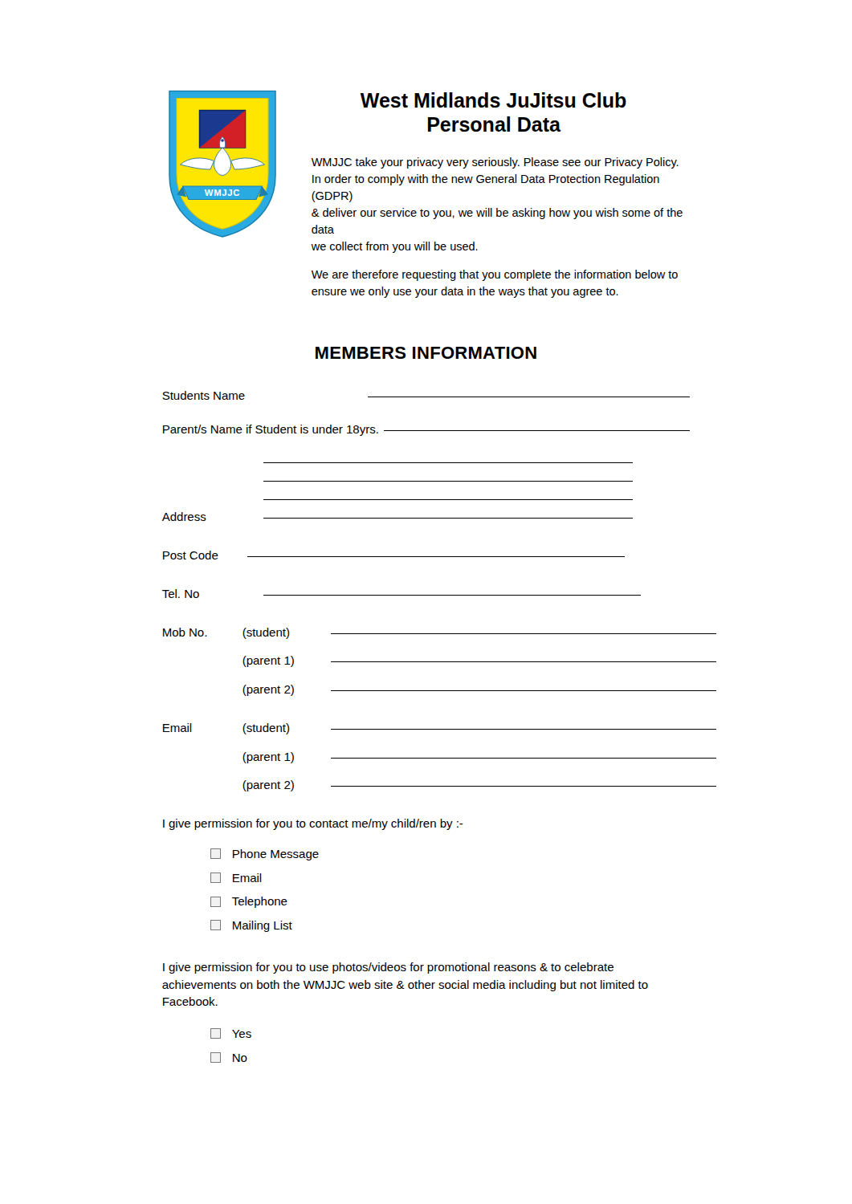WMJJC
West Midlands JuJitsu Club
Personal Data
WMJJC take your privacy very seriously. Please see our Privacy Policy.
In order to comply with the new General Data Protection Regulation (GDPR)
& deliver our service to you, we will be asking how you wish some of the data
we collect from you will be used.
We are therefore requesting that you complete the information below to
ensure we only use your data in the ways that you agree to.
MEMBERS INFORMATION
Students Name
Parent/s Name if Student is under 18yrs.
Address
Post Code
Tel. No
Mob No.
(student)
(parent 1)
(parent 2)
Email
(student)
(parent 1)
(parent 2)
I give permission for you to contact me/my child/ren by :-
Phone Message
Email
Telephone
Mailing List
I give permission for you to use photos/videos for promotional reasons & to celebrate achievements on both the WMJJC web site & other social media including but not limited to Facebook.
Yes
No